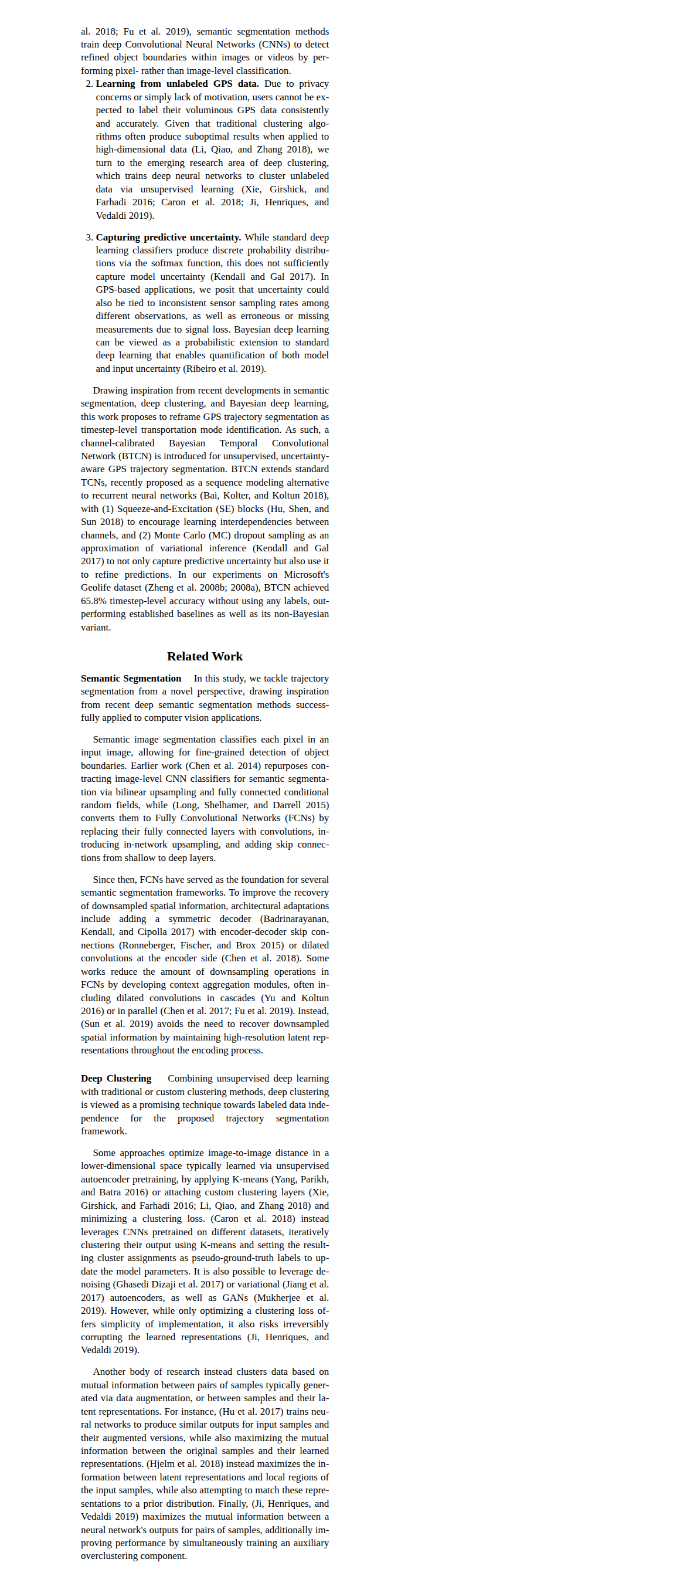al. 2018; Fu et al. 2019), semantic segmentation methods train deep Convolutional Neural Networks (CNNs) to detect refined object boundaries within images or videos by performing pixel- rather than image-level classification.
Learning from unlabeled GPS data. Due to privacy concerns or simply lack of motivation, users cannot be expected to label their voluminous GPS data consistently and accurately. Given that traditional clustering algorithms often produce suboptimal results when applied to high-dimensional data (Li, Qiao, and Zhang 2018), we turn to the emerging research area of deep clustering, which trains deep neural networks to cluster unlabeled data via unsupervised learning (Xie, Girshick, and Farhadi 2016; Caron et al. 2018; Ji, Henriques, and Vedaldi 2019).
Capturing predictive uncertainty. While standard deep learning classifiers produce discrete probability distributions via the softmax function, this does not sufficiently capture model uncertainty (Kendall and Gal 2017). In GPS-based applications, we posit that uncertainty could also be tied to inconsistent sensor sampling rates among different observations, as well as erroneous or missing measurements due to signal loss. Bayesian deep learning can be viewed as a probabilistic extension to standard deep learning that enables quantification of both model and input uncertainty (Ribeiro et al. 2019).
Drawing inspiration from recent developments in semantic segmentation, deep clustering, and Bayesian deep learning, this work proposes to reframe GPS trajectory segmentation as timestep-level transportation mode identification. As such, a channel-calibrated Bayesian Temporal Convolutional Network (BTCN) is introduced for unsupervised, uncertainty-aware GPS trajectory segmentation. BTCN extends standard TCNs, recently proposed as a sequence modeling alternative to recurrent neural networks (Bai, Kolter, and Koltun 2018), with (1) Squeeze-and-Excitation (SE) blocks (Hu, Shen, and Sun 2018) to encourage learning interdependencies between channels, and (2) Monte Carlo (MC) dropout sampling as an approximation of variational inference (Kendall and Gal 2017) to not only capture predictive uncertainty but also use it to refine predictions. In our experiments on Microsoft's Geolife dataset (Zheng et al. 2008b; 2008a), BTCN achieved 65.8% timestep-level accuracy without using any labels, outperforming established baselines as well as its non-Bayesian variant.
Related Work
Semantic Segmentation In this study, we tackle trajectory segmentation from a novel perspective, drawing inspiration from recent deep semantic segmentation methods successfully applied to computer vision applications.
Semantic image segmentation classifies each pixel in an input image, allowing for fine-grained detection of object boundaries. Earlier work (Chen et al. 2014) repurposes contracting image-level CNN classifiers for semantic segmentation via bilinear upsampling and fully connected conditional random fields, while (Long, Shelhamer, and Darrell 2015) converts them to Fully Convolutional Networks (FCNs) by replacing their fully connected layers with convolutions, introducing in-network upsampling, and adding skip connections from shallow to deep layers.
Since then, FCNs have served as the foundation for several semantic segmentation frameworks. To improve the recovery of downsampled spatial information, architectural adaptations include adding a symmetric decoder (Badrinarayanan, Kendall, and Cipolla 2017) with encoder-decoder skip connections (Ronneberger, Fischer, and Brox 2015) or dilated convolutions at the encoder side (Chen et al. 2018). Some works reduce the amount of downsampling operations in FCNs by developing context aggregation modules, often including dilated convolutions in cascades (Yu and Koltun 2016) or in parallel (Chen et al. 2017; Fu et al. 2019). Instead, (Sun et al. 2019) avoids the need to recover downsampled spatial information by maintaining high-resolution latent representations throughout the encoding process.
Deep Clustering Combining unsupervised deep learning with traditional or custom clustering methods, deep clustering is viewed as a promising technique towards labeled data independence for the proposed trajectory segmentation framework.
Some approaches optimize image-to-image distance in a lower-dimensional space typically learned via unsupervised autoencoder pretraining, by applying K-means (Yang, Parikh, and Batra 2016) or attaching custom clustering layers (Xie, Girshick, and Farhadi 2016; Li, Qiao, and Zhang 2018) and minimizing a clustering loss. (Caron et al. 2018) instead leverages CNNs pretrained on different datasets, iteratively clustering their output using K-means and setting the resulting cluster assignments as pseudo-ground-truth labels to update the model parameters. It is also possible to leverage denoising (Ghasedi Dizaji et al. 2017) or variational (Jiang et al. 2017) autoencoders, as well as GANs (Mukherjee et al. 2019). However, while only optimizing a clustering loss offers simplicity of implementation, it also risks irreversibly corrupting the learned representations (Ji, Henriques, and Vedaldi 2019).
Another body of research instead clusters data based on mutual information between pairs of samples typically generated via data augmentation, or between samples and their latent representations. For instance, (Hu et al. 2017) trains neural networks to produce similar outputs for input samples and their augmented versions, while also maximizing the mutual information between the original samples and their learned representations. (Hjelm et al. 2018) instead maximizes the information between latent representations and local regions of the input samples, while also attempting to match these representations to a prior distribution. Finally, (Ji, Henriques, and Vedaldi 2019) maximizes the mutual information between a neural network's outputs for pairs of samples, additionally improving performance by simultaneously training an auxiliary overclustering component.